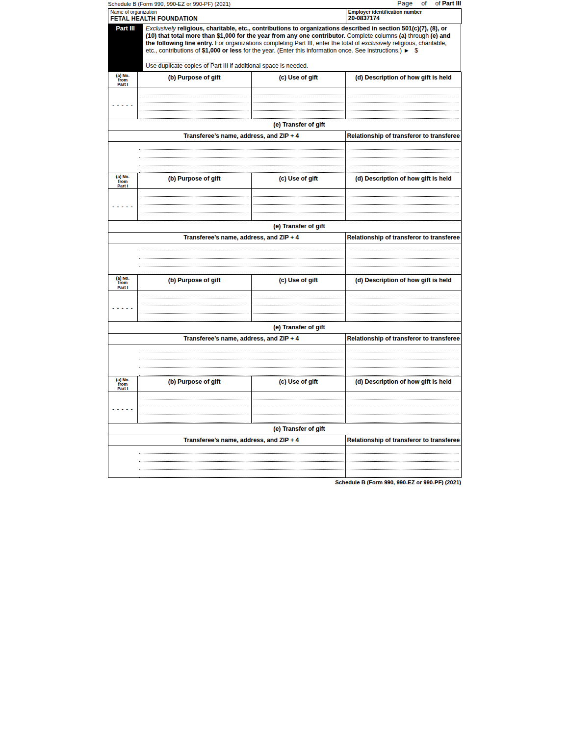Schedule B (Form 990, 990-EZ or 990-PF) (2021)
Page of of Part III
| Name of organization FETAL HEALTH FOUNDATION | Employer identification number 20-0837174 |
| Part III | Exclusively religious, charitable, etc., contributions to organizations described in section 501(c)(7), (8), or (10) that total more than $1,000 for the year from any one contributor. Complete columns (a) through (e) and the following line entry. For organizations completing Part III, enter the total of exclusively religious, charitable, etc., contributions of $1,000 or less for the year. (Enter this information once. See instructions.) ► $ Use duplicate copies of Part III if additional space is needed. |
| (a) No. from Part I | (b) Purpose of gift | (c) Use of gift | (d) Description of how gift is held |
| - - - - - | | | |
| | (e) Transfer of gift |
| | Transferee’s name, address, and ZIP + 4 | Relationship of transferor to transferee |
| (a) No. from Part I | (b) Purpose of gift | (c) Use of gift | (d) Description of how gift is held |
| - - - - - | | | |
| | (e) Transfer of gift |
| | Transferee’s name, address, and ZIP + 4 | Relationship of transferor to transferee |
| (a) No. from Part I | (b) Purpose of gift | (c) Use of gift | (d) Description of how gift is held |
| - - - - - | | | |
| | (e) Transfer of gift |
| | Transferee’s name, address, and ZIP + 4 | Relationship of transferor to transferee |
| (a) No. from Part I | (b) Purpose of gift | (c) Use of gift | (d) Description of how gift is held |
| - - - - - | | | |
| | (e) Transfer of gift |
| | Transferee’s name, address, and ZIP + 4 | Relationship of transferor to transferee |
Schedule B (Form 990, 990-EZ or 990-PF) (2021)